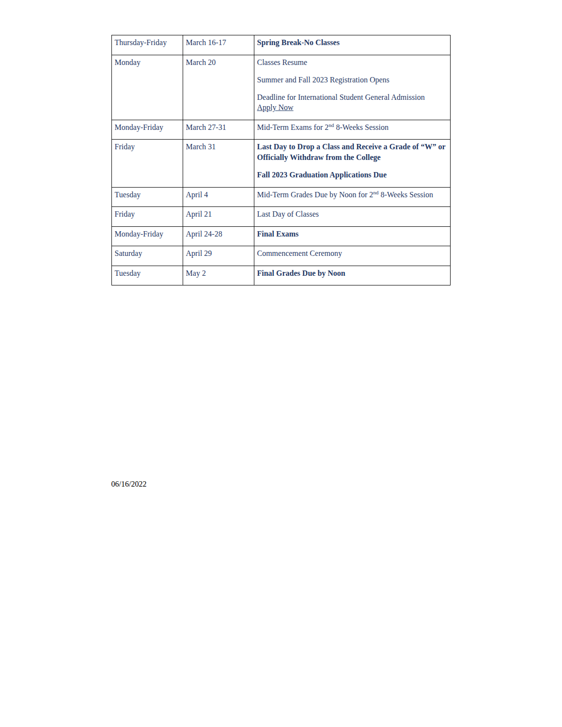| Thursday-Friday | March 16-17 | Spring Break-No Classes |
| Monday | March 20 | Classes Resume Summer and Fall 2023 Registration Opens Deadline for International Student General Admission Apply Now |
| Monday-Friday | March 27-31 | Mid-Term Exams for 2 nd 8-Weeks Session |
| Friday | March 31 | Last Day to Drop a Class and Receive a Grade of “W” or Officially Withdraw from the College Fall 2023 Graduation Applications Due |
| Tuesday | April 4 | Mid-Term Grades Due by Noon for 2 nd 8-Weeks Session |
| Friday | April 21 | Last Day of Classes |
| Monday-Friday | April 24-28 | Final Exams |
| Saturday | April 29 | Commencement Ceremony |
| Tuesday | May 2 | Final Grades Due by Noon |
06/16/2022